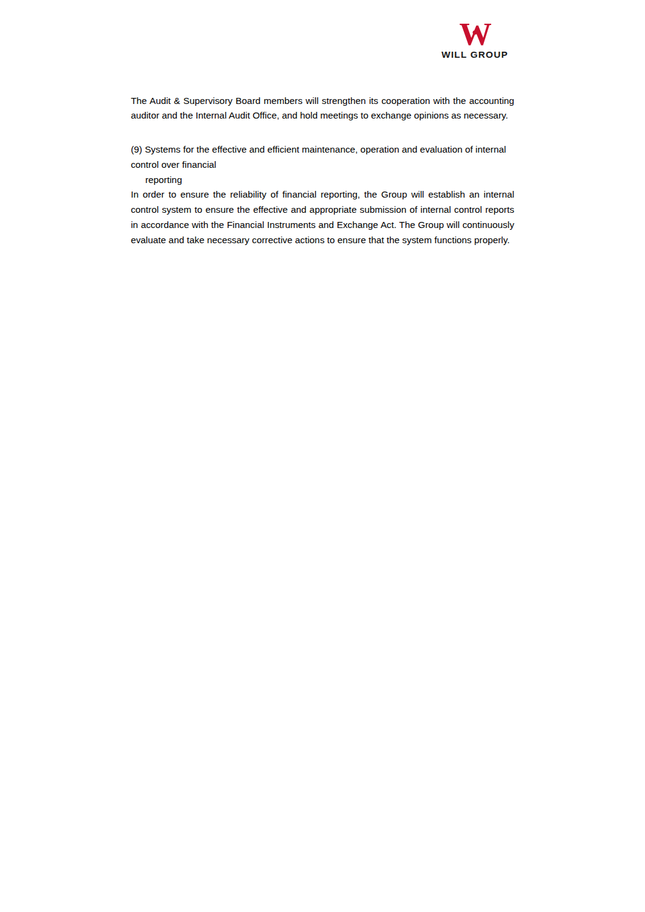W
WILL GROUP
The Audit & Supervisory Board members will strengthen its cooperation with the accounting auditor and the Internal Audit Office, and hold meetings to exchange opinions as necessary.
(9) Systems for the effective and efficient maintenance, operation and evaluation of internal control over financialreporting
In order to ensure the reliability of financial reporting, the Group will establish an internal control system to ensure the effective and appropriate submission of internal control reports in accordance with the Financial Instruments and Exchange Act. The Group will continuously evaluate and take necessary corrective actions to ensure that the system functions properly.